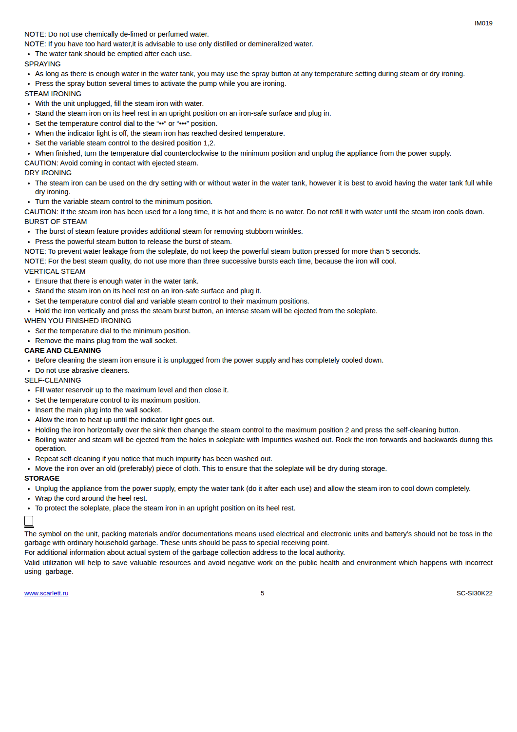IM019
NOTE: Do not use chemically de-limed or perfumed water.
NOTE: If you have too hard water,it is advisable to use only distilled or demineralized water.
The water tank should be emptied after each use.
Spraying
As long as there is enough water in the water tank, you may use the spray button at any temperature setting during steam or dry ironing.
Press the spray button several times to activate the pump while you are ironing.
Steam ironing
With the unit unplugged, fill the steam iron with water.
Stand the steam iron on its heel rest in an upright position on an iron-safe surface and plug in.
Set the temperature control dial to the “••“ or “•••” position.
When the indicator light is off, the steam iron has reached desired temperature.
Set the variable steam control to the desired position 1,2.
When finished, turn the temperature dial counterclockwise to the minimum position and unplug the appliance from the power supply.
CAUTION: Avoid coming in contact with ejected steam.
Dry ironing
The steam iron can be used on the dry setting with or without water in the water tank, however it is best to avoid having the water tank full while dry ironing.
Turn the variable steam control to the minimum position.
CAUTION: If the steam iron has been used for a long time, it is hot and there is no water. Do not refill it with water until the steam iron cools down.
Burst of steam
The burst of steam feature provides additional steam for removing stubborn wrinkles.
Press the powerful steam button to release the burst of steam.
NOTE: To prevent water leakage from the soleplate, do not keep the powerful steam button pressed for more than 5 seconds.
NOTE: For the best steam quality, do not use more than three successive bursts each time, because the iron will cool.
Vertical steam
Ensure that there is enough water in the water tank.
Stand the steam iron on its heel rest on an iron-safe surface and plug it.
Set the temperature control dial and variable steam control to their maximum positions.
Hold the iron vertically and press the steam burst button, an intense steam will be ejected from the soleplate.
When you finished ironing
Set the temperature dial to the minimum position.
Remove the mains plug from the wall socket.
Care and cleaning
Before cleaning the steam iron ensure it is unplugged from the power supply and has completely cooled down.
Do not use abrasive cleaners.
Self-cleaning
Fill water reservoir up to the maximum level and then close it.
Set the temperature control to its maximum position.
Insert the main plug into the wall socket.
Allow the iron to heat up until the indicator light goes out.
Holding the iron horizontally over the sink then change the steam control to the maximum position 2 and press the self-cleaning button.
Boiling water and steam will be ejected from the holes in soleplate with Impurities washed out. Rock the iron forwards and backwards during this operation.
Repeat self-cleaning if you notice that much impurity has been washed out.
Move the iron over an old (preferably) piece of cloth. This to ensure that the soleplate will be dry during storage.
Storage
Unplug the appliance from the power supply, empty the water tank (do it after each use) and allow the steam iron to cool down completely.
Wrap the cord around the heel rest.
To protect the soleplate, place the steam iron in an upright position on its heel rest.
The symbol on the unit, packing materials and/or documentations means used electrical and electronic units and battery’s should not be toss in the garbage with ordinary household garbage. These units should be pass to special receiving point.
For additional information about actual system of the garbage collection address to the local authority.
Valid utilization will help to save valuable resources and avoid negative work on the public health and environment which happens with incorrect using garbage.
www.scarlett.ru 5 SC-SI30K22